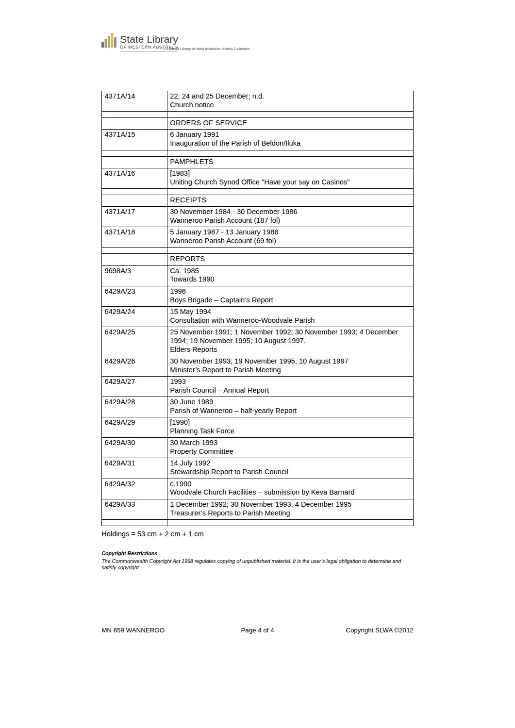State Library
of Western Australia
J S Battye Library of West Australian History Collection
| 4371A/14 | 22, 24 and 25 December; n.d. Church notice |
| | ORDERS OF SERVICE |
| 4371A/15 | 6 January 1991 Inauguration of the Parish of Beldon/Iluka |
| | PAMPHLETS |
| 4371A/16 | [1983] Uniting Church Synod Office "Have your say on Casinos" |
| | RECEIPTS |
| 4371A/17 | 30 November 1984 - 30 December 1986 Wanneroo Parish Account (187 fol) |
| 4371A/18 | 5 January 1987 - 13 January 1988 Wanneroo Parish Account (69 fol) |
| | REPORTS |
| 9698A/3 | Ca. 1985 Towards 1990 |
| 6429A/23 | 1996 Boys Brigade – Captain’s Report |
| 6429A/24 | 15 May 1994 Consultation with Wanneroo-Woodvale Parish |
| 6429A/25 | 25 November 1991; 1 November 1992; 30 November 1993; 4 December 1994; 19 November 1995; 10 August 1997. Elders Reports |
| 6429A/26 | 30 November 1993; 19 November 1995; 10 August 1997 Minister’s Report to Parish Meeting |
| 6429A/27 | 1993 Parish Council – Annual Report |
| 6429A/28 | 30 June 1989 Parish of Wanneroo – half-yearly Report |
| 6429A/29 | [1990] Planning Task Force |
| 6429A/30 | 30 March 1993 Property Committee |
| 6429A/31 | 14 July 1992 Stewardship Report to Parish Council |
| 6429A/32 | c.1990 Woodvale Church Facilities – submission by Keva Barnard |
| 6429A/33 | 1 December 1992; 30 November 1993; 4 December 1995 Treasurer’s Reports to Parish Meeting |
Holdings = 53 cm + 2 cm + 1 cm
Copyright Restrictions
The Commonwealth Copyright Act 1968 regulates copying of unpublished material. It is the user’s legal obligation to determine and satisfy copyright.
MN 659 WANNEROO
Page 4 of 4
Copyright SLWA ©2012